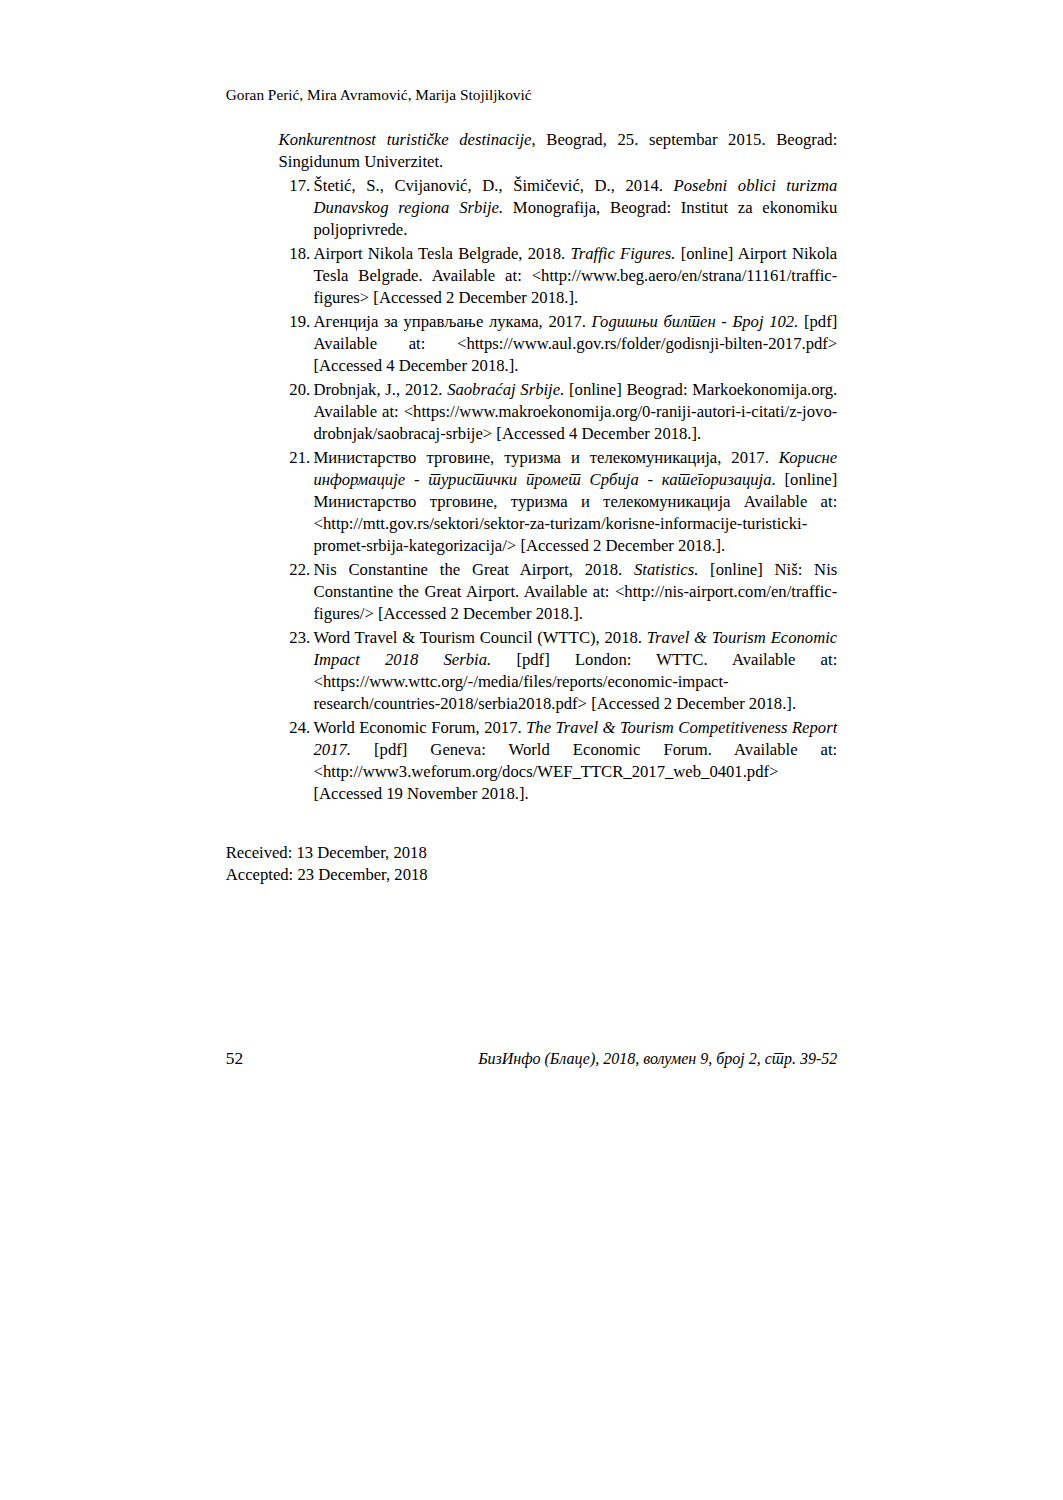Goran Perić, Mira Avramović, Marija Stojiljković
Konkurentnost turističke destinacije, Beograd, 25. septembar 2015. Beograd: Singidunum Univerzitet.
17 Štetić, S., Cvijanović, D., Šimičević, D., 2014. Posebni oblici turizma Dunavskog regiona Srbije. Monografija, Beograd: Institut za ekonomiku poljoprivrede.
18 Airport Nikola Tesla Belgrade, 2018. Traffic Figures. [online] Airport Nikola Tesla Belgrade. Available at: <http://www.beg.aero/en/strana/11161/traffic-figures> [Accessed 2 December 2018.].
19 Агенција за управљање лукама, 2017. Годишњи билтен - Број 102. [pdf] Available at: <https://www.aul.gov.rs/folder/godisnji-bilten-2017.pdf> [Accessed 4 December 2018.].
20 Drobnjak, J., 2012. Saobraćaj Srbije. [online] Beograd: Markoekonomija.org. Available at: <https://www.makroekonomija.org/0-raniji-autori-i-citati/z-jovo-drobnjak/saobracaj-srbije> [Accessed 4 December 2018.].
21 Министарство трговине, туризма и телекомуникација, 2017. Корисне информације - туристички промет Србија - категоризација. [online] Министарство трговине, туризма и телекомуникација Available at: <http://mtt.gov.rs/sektori/sektor-za-turizam/korisne-informacije-turisticki-promet-srbija-kategorizacija/> [Accessed 2 December 2018.].
22 Nis Constantine the Great Airport, 2018. Statistics. [online] Niš: Nis Constantine the Great Airport. Available at: <http://nis-airport.com/en/traffic-figures/> [Accessed 2 December 2018.].
23 Word Travel & Tourism Council (WTTC), 2018. Travel & Tourism Economic Impact 2018 Serbia. [pdf] London: WTTC. Available at: <https://www.wttc.org/-/media/files/reports/economic-impact-research/countries-2018/serbia2018.pdf> [Accessed 2 December 2018.].
24 World Economic Forum, 2017. The Travel & Tourism Competitiveness Report 2017. [pdf] Geneva: World Economic Forum. Available at: <http://www3.weforum.org/docs/WEF_TTCR_2017_web_0401.pdf> [Accessed 19 November 2018.].
Received: 13 December, 2018
Accepted: 23 December, 2018
52 БизИнфо (Блаце), 2018, волумен 9, број 2, стр. 39-52